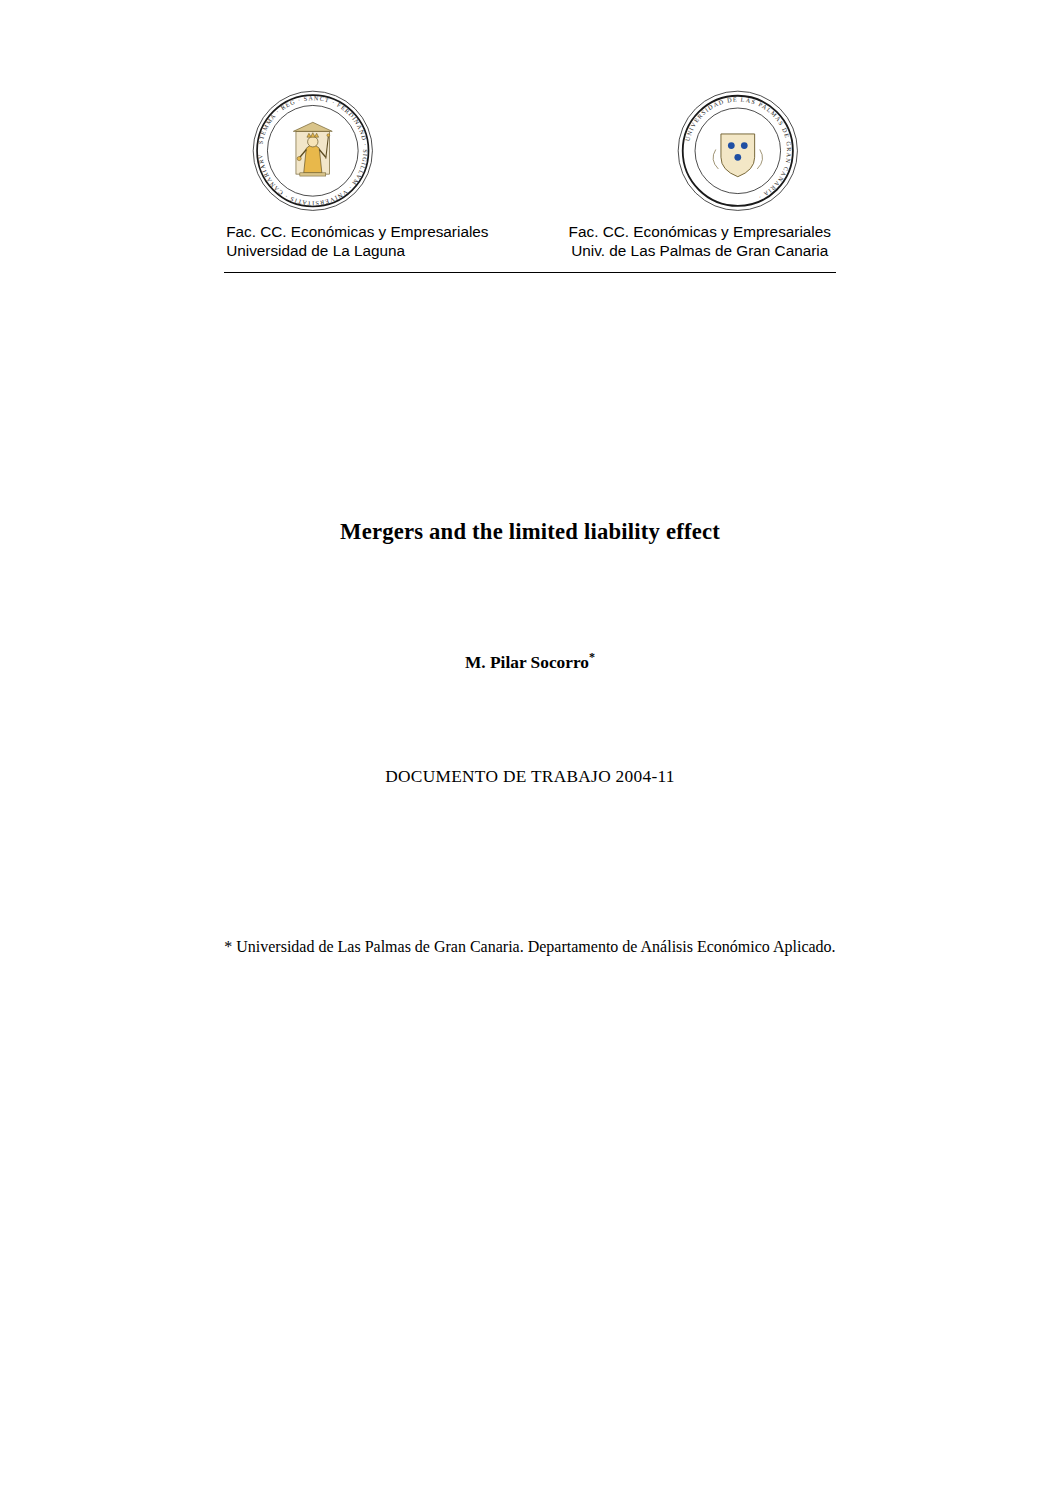STEMMA · REG · SANCT · FERDINAND · SIGILLVM · VNIVERSITATIS · CANARIARVM ·
UNIVERSIDAD DE LAS PALMAS DE GRAN CANARIA ·
Fac. CC. Económicas y Empresariales
Universidad de La Laguna
Fac. CC. Económicas y Empresariales
Univ. de Las Palmas de Gran Canaria
Mergers and the limited liability effect
M. Pilar Socorro*
DOCUMENTO DE TRABAJO 2004-11
* Universidad de Las Palmas de Gran Canaria. Departamento de Análisis Económico Aplicado.